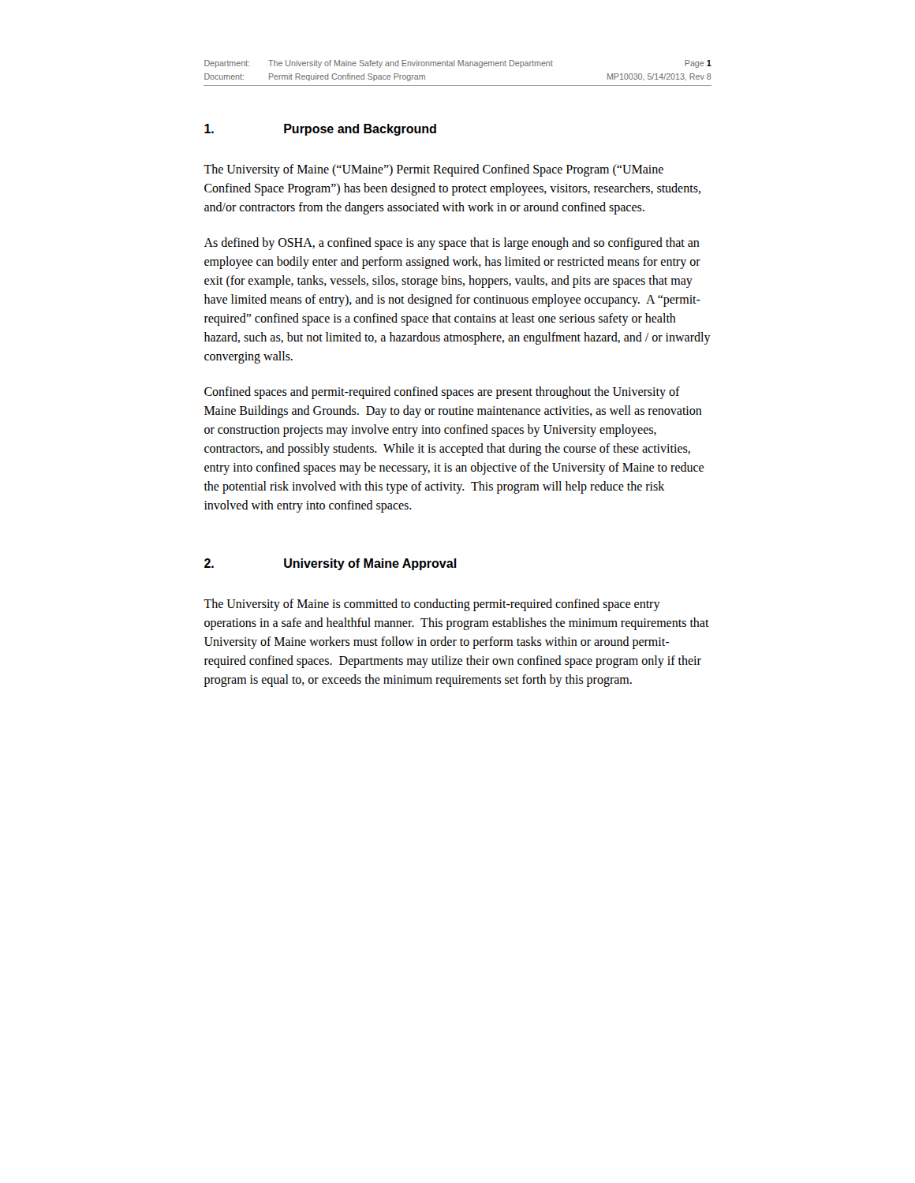| Department: | The University of Maine Safety and Environmental Management Department | Page 1 |
| Document: | Permit Required Confined Space Program | MP10030, 5/14/2013, Rev 8 |
1. Purpose and Background
The University of Maine (“UMaine”) Permit Required Confined Space Program (“UMaine Confined Space Program”) has been designed to protect employees, visitors, researchers, students, and/or contractors from the dangers associated with work in or around confined spaces.
As defined by OSHA, a confined space is any space that is large enough and so configured that an employee can bodily enter and perform assigned work, has limited or restricted means for entry or exit (for example, tanks, vessels, silos, storage bins, hoppers, vaults, and pits are spaces that may have limited means of entry), and is not designed for continuous employee occupancy. A “permit-required” confined space is a confined space that contains at least one serious safety or health hazard, such as, but not limited to, a hazardous atmosphere, an engulfment hazard, and / or inwardly converging walls.
Confined spaces and permit-required confined spaces are present throughout the University of Maine Buildings and Grounds. Day to day or routine maintenance activities, as well as renovation or construction projects may involve entry into confined spaces by University employees, contractors, and possibly students. While it is accepted that during the course of these activities, entry into confined spaces may be necessary, it is an objective of the University of Maine to reduce the potential risk involved with this type of activity. This program will help reduce the risk involved with entry into confined spaces.
2. University of Maine Approval
The University of Maine is committed to conducting permit-required confined space entry operations in a safe and healthful manner. This program establishes the minimum requirements that University of Maine workers must follow in order to perform tasks within or around permit-required confined spaces. Departments may utilize their own confined space program only if their program is equal to, or exceeds the minimum requirements set forth by this program.